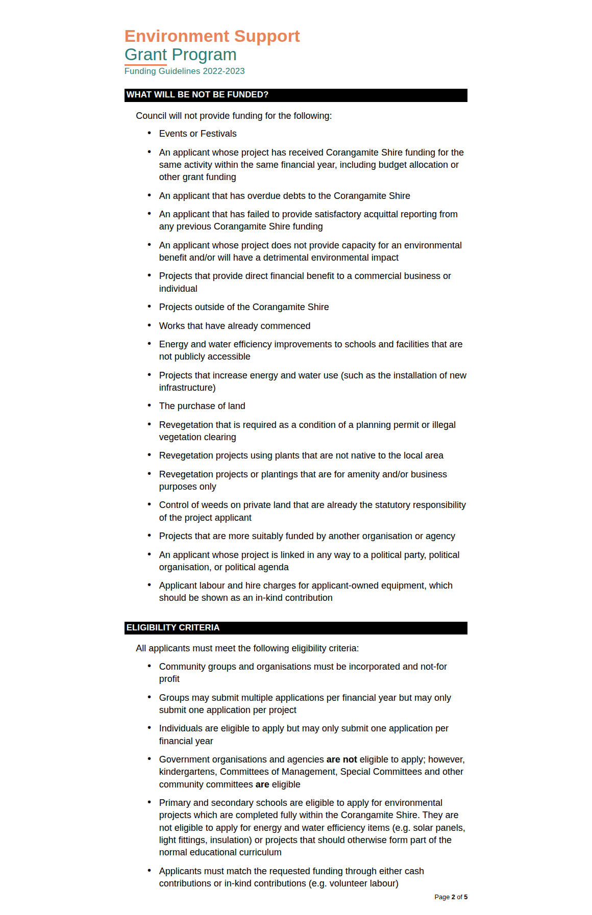Environment Support
Grant Program
Funding Guidelines 2022-2023
WHAT WILL BE NOT BE FUNDED?
Council will not provide funding for the following:
Events or Festivals
An applicant whose project has received Corangamite Shire funding for the same activity within the same financial year, including budget allocation or other grant funding
An applicant that has overdue debts to the Corangamite Shire
An applicant that has failed to provide satisfactory acquittal reporting from any previous Corangamite Shire funding
An applicant whose project does not provide capacity for an environmental benefit and/or will have a detrimental environmental impact
Projects that provide direct financial benefit to a commercial business or individual
Projects outside of the Corangamite Shire
Works that have already commenced
Energy and water efficiency improvements to schools and facilities that are not publicly accessible
Projects that increase energy and water use (such as the installation of new infrastructure)
The purchase of land
Revegetation that is required as a condition of a planning permit or illegal vegetation clearing
Revegetation projects using plants that are not native to the local area
Revegetation projects or plantings that are for amenity and/or business purposes only
Control of weeds on private land that are already the statutory responsibility of the project applicant
Projects that are more suitably funded by another organisation or agency
An applicant whose project is linked in any way to a political party, political organisation, or political agenda
Applicant labour and hire charges for applicant-owned equipment, which should be shown as an in-kind contribution
ELIGIBILITY CRITERIA
All applicants must meet the following eligibility criteria:
Community groups and organisations must be incorporated and not-for profit
Groups may submit multiple applications per financial year but may only submit one application per project
Individuals are eligible to apply but may only submit one application per financial year
Government organisations and agencies are not eligible to apply; however, kindergartens, Committees of Management, Special Committees and other community committees are eligible
Primary and secondary schools are eligible to apply for environmental projects which are completed fully within the Corangamite Shire. They are not eligible to apply for energy and water efficiency items (e.g. solar panels, light fittings, insulation) or projects that should otherwise form part of the normal educational curriculum
Applicants must match the requested funding through either cash contributions or in-kind contributions (e.g. volunteer labour)
Page 2 of 5